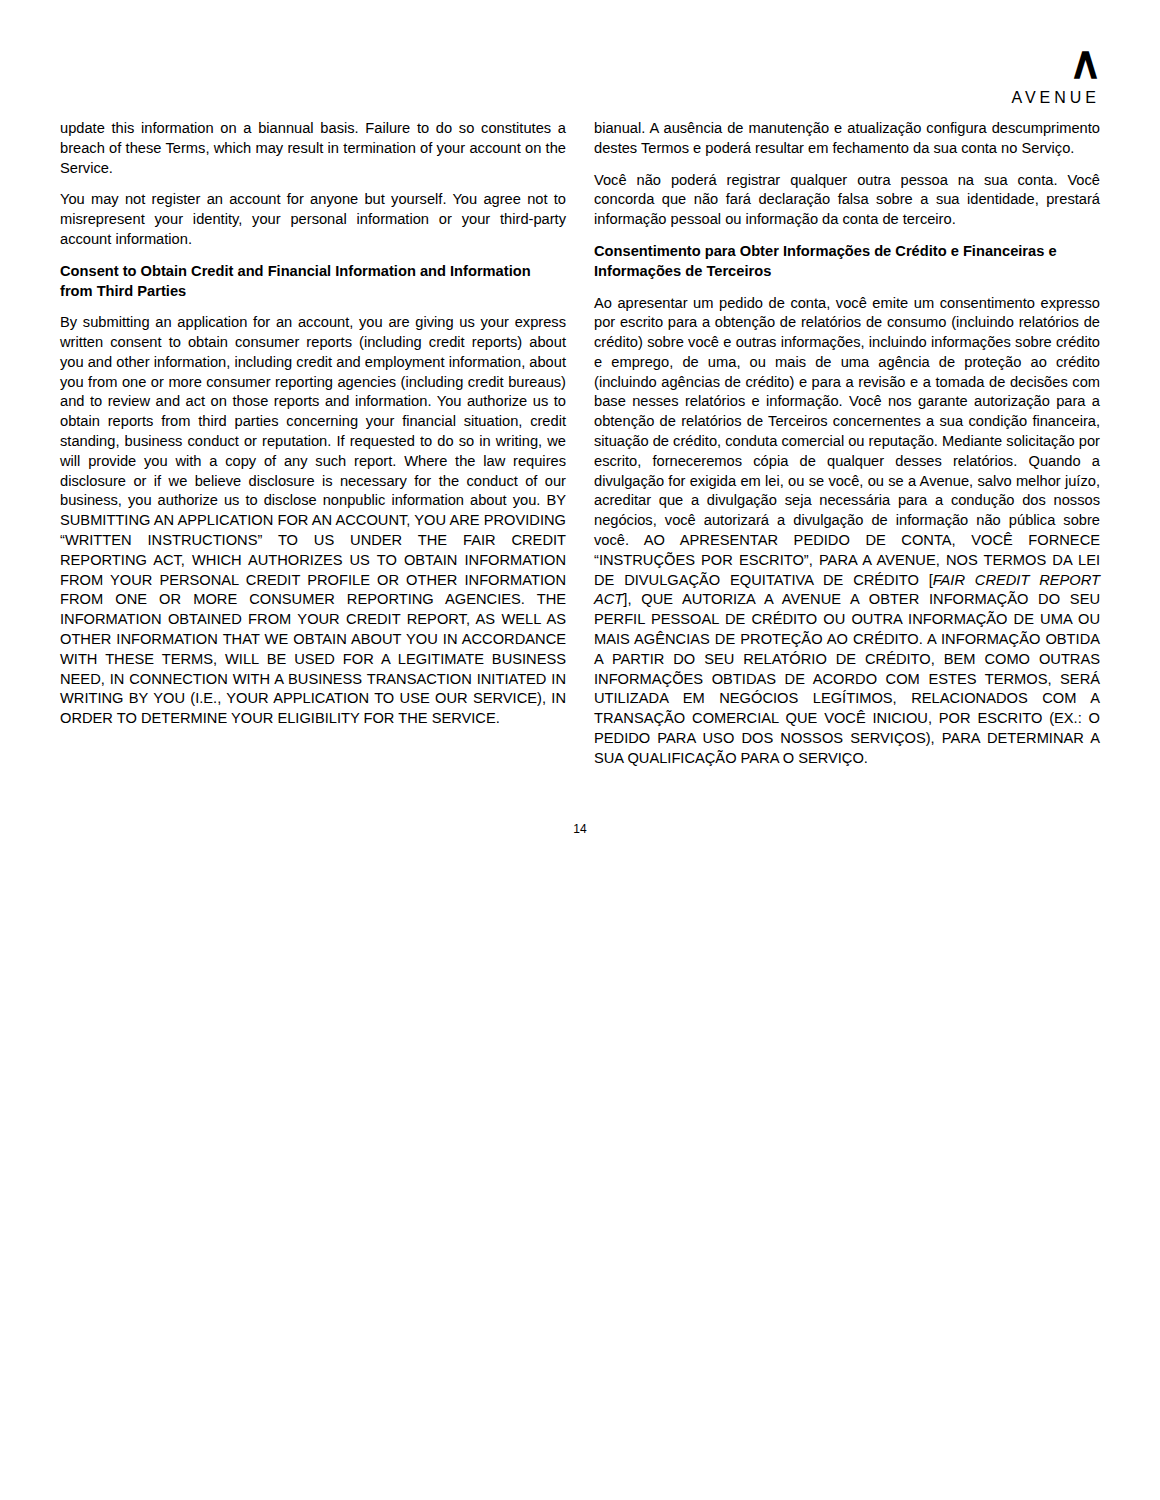∧
AVENUE
| update this information on a biannual basis. Failure to do so constitutes a breach of these Terms, which may result in termination of your account on the Service. You may not register an account for anyone but yourself. You agree not to misrepresent your identity, your personal information or your third-party account information. Consent to Obtain Credit and Financial Information and Information from Third Parties By submitting an application for an account, you are giving us your express written consent to obtain consumer reports (including credit reports) about you and other information, including credit and employment information, about you from one or more consumer reporting agencies (including credit bureaus) and to review and act on those reports and information. You authorize us to obtain reports from third parties concerning your financial situation, credit standing, business conduct or reputation. If requested to do so in writing, we will provide you with a copy of any such report. Where the law requires disclosure or if we believe disclosure is necessary for the conduct of our business, you authorize us to disclose nonpublic information about you. BY SUBMITTING AN APPLICATION FOR AN ACCOUNT, YOU ARE PROVIDING “WRITTEN INSTRUCTIONS” TO US UNDER THE FAIR CREDIT REPORTING ACT, WHICH AUTHORIZES US TO OBTAIN INFORMATION FROM YOUR PERSONAL CREDIT PROFILE OR OTHER INFORMATION FROM ONE OR MORE CONSUMER REPORTING AGENCIES. THE INFORMATION OBTAINED FROM YOUR CREDIT REPORT, AS WELL AS OTHER INFORMATION THAT WE OBTAIN ABOUT YOU IN ACCORDANCE WITH THESE TERMS, WILL BE USED FOR A LEGITIMATE BUSINESS NEED, IN CONNECTION WITH A BUSINESS TRANSACTION INITIATED IN WRITING BY YOU (i.e., YOUR APPLICATION TO USE OUR SERVICE), IN ORDER TO DETERMINE YOUR ELIGIBILITY FOR THE SERVICE. | bianual. A ausência de manutenção e atualização configura descumprimento destes Termos e poderá resultar em fechamento da sua conta no Serviço. Você não poderá registrar qualquer outra pessoa na sua conta. Você concorda que não fará declaração falsa sobre a sua identidade, prestará informação pessoal ou informação da conta de terceiro. Consentimento para Obter Informações de Crédito e Financeiras e Informações de Terceiros Ao apresentar um pedido de conta, você emite um consentimento expresso por escrito para a obtenção de relatórios de consumo (incluindo relatórios de crédito) sobre você e outras informações, incluindo informações sobre crédito e emprego, de uma, ou mais de uma agência de proteção ao crédito (incluindo agências de crédito) e para a revisão e a tomada de decisões com base nesses relatórios e informação. Você nos garante autorização para a obtenção de relatórios de Terceiros concernentes a sua condição financeira, situação de crédito, conduta comercial ou reputação. Mediante solicitação por escrito, forneceremos cópia de qualquer desses relatórios. Quando a divulgação for exigida em lei, ou se você, ou se a Avenue, salvo melhor juízo, acreditar que a divulgação seja necessária para a condução dos nossos negócios, você autorizará a divulgação de informação não pública sobre você. AO APRESENTAR PEDIDO DE CONTA, VOCÊ FORNECE “INSTRUÇÕES POR ESCRITO”, PARA A AVENUE, NOS TERMOS DA LEI DE DIVULGAÇÃO EQUITATIVA DE CRÉDITO [ FAIR CREDIT REPORT ACT ], QUE AUTORIZA A AVENUE A OBTER INFORMAÇÃO DO SEU PERFIL PESSOAL DE CRÉDITO OU OUTRA INFORMAÇÃO DE UMA OU MAIS AGÊNCIAS DE PROTEÇÃO AO CRÉDITO. A INFORMAÇÃO OBTIDA A PARTIR DO SEU RELATÓRIO DE CRÉDITO, BEM COMO OUTRAS INFORMAÇÕES OBTIDAS DE ACORDO COM ESTES TERMOS, SERÁ UTILIZADA EM NEGÓCIOS LEGÍTIMOS, RELACIONADOS COM A TRANSAÇÃO COMERCIAL QUE VOCÊ INICIOU, POR ESCRITO (ex.: O PEDIDO PARA USO DOS NOSSOS SERVIÇOS), PARA DETERMINAR A SUA QUALIFICAÇÃO PARA O SERVIÇO. |
14